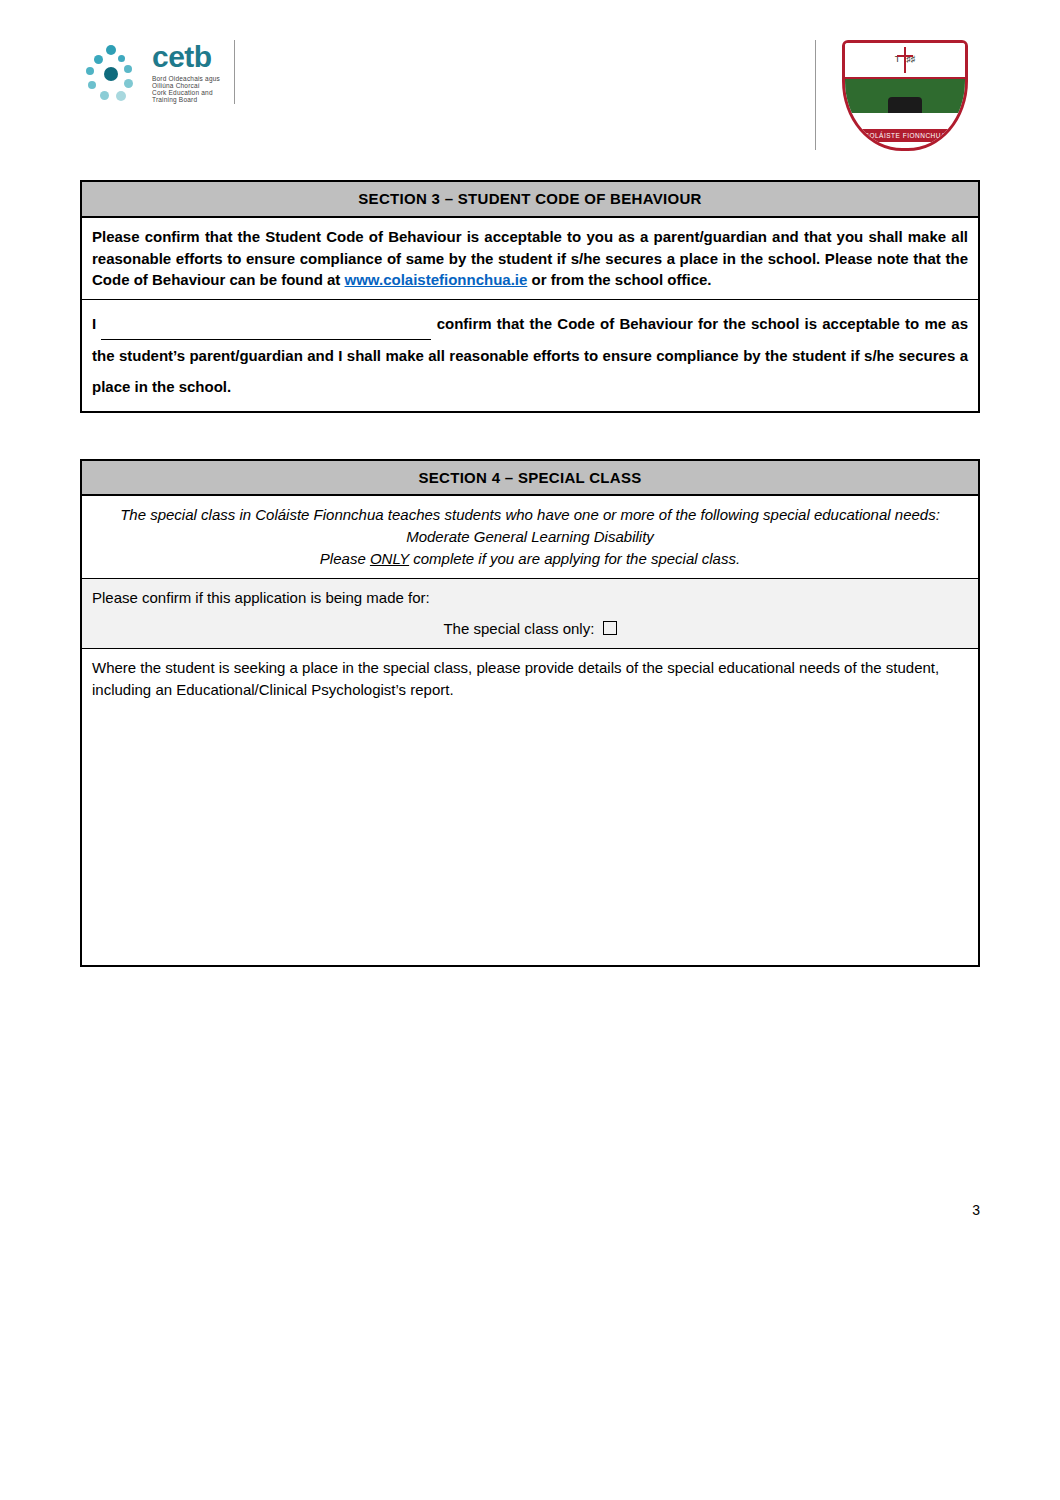cetb
Bord Oideachais agus
Oiliúna Chorcaí
Cork Education and
Training Board
T
♯♯
COLÁISTE FIONNCHUA
SECTION 3 – STUDENT CODE OF BEHAVIOUR
Please confirm that the Student Code of Behaviour is acceptable to you as a parent/guardian and that you shall make all reasonable efforts to ensure compliance of same by the student if s/he secures a place in the school. Please note that the Code of Behaviour can be found at www.colaistefionnchua.ie or from the school office.
I confirm that the Code of Behaviour for the school is acceptable to me as the student’s parent/guardian and I shall make all reasonable efforts to ensure compliance by the student if s/he secures a place in the school.
SECTION 4 – SPECIAL CLASS
The special class in Coláiste Fionnchua teaches students who have one or more of the following special educational needs: Moderate General Learning Disability
Please ONLY complete if you are applying for the special class.
Please confirm if this application is being made for:
The special class only:
Where the student is seeking a place in the special class, please provide details of the special educational needs of the student, including an Educational/Clinical Psychologist’s report.
3